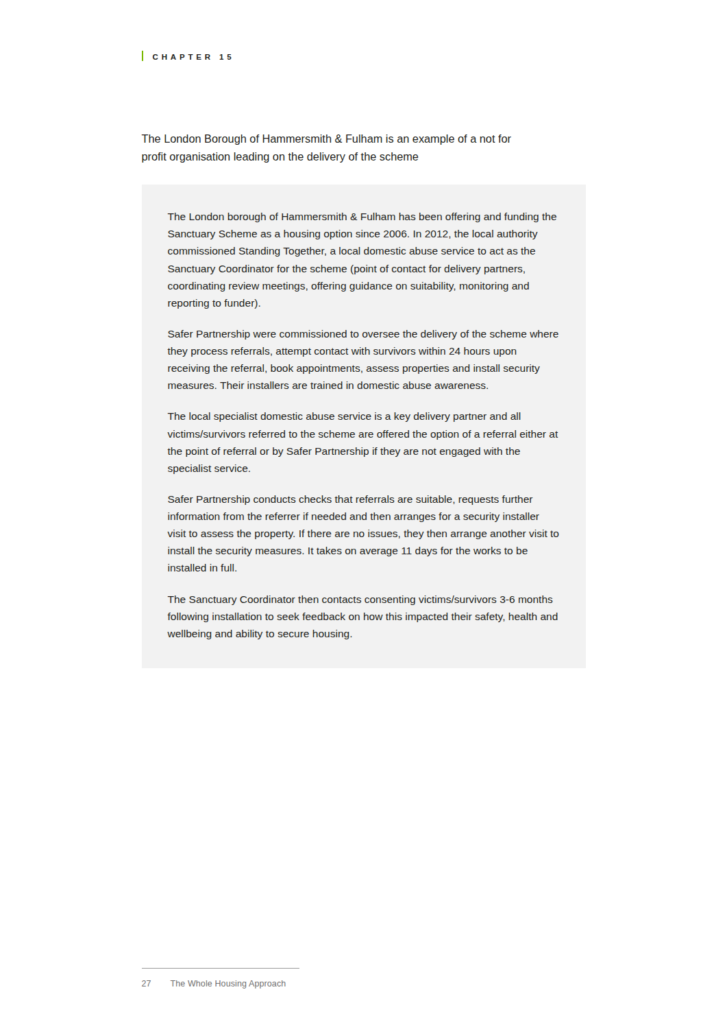Chapter 15
The London Borough of Hammersmith & Fulham is an example of a not for profit organisation leading on the delivery of the scheme
The London borough of Hammersmith & Fulham has been offering and funding the Sanctuary Scheme as a housing option since 2006. In 2012, the local authority commissioned Standing Together, a local domestic abuse service to act as the Sanctuary Coordinator for the scheme (point of contact for delivery partners, coordinating review meetings, offering guidance on suitability, monitoring and reporting to funder).
Safer Partnership were commissioned to oversee the delivery of the scheme where they process referrals, attempt contact with survivors within 24 hours upon receiving the referral, book appointments, assess properties and install security measures. Their installers are trained in domestic abuse awareness.
The local specialist domestic abuse service is a key delivery partner and all victims/survivors referred to the scheme are offered the option of a referral either at the point of referral or by Safer Partnership if they are not engaged with the specialist service.
Safer Partnership conducts checks that referrals are suitable, requests further information from the referrer if needed and then arranges for a security installer visit to assess the property. If there are no issues, they then arrange another visit to install the security measures. It takes on average 11 days for the works to be installed in full.
The Sanctuary Coordinator then contacts consenting victims/survivors 3-6 months following installation to seek feedback on how this impacted their safety, health and wellbeing and ability to secure housing.
27 The Whole Housing Approach